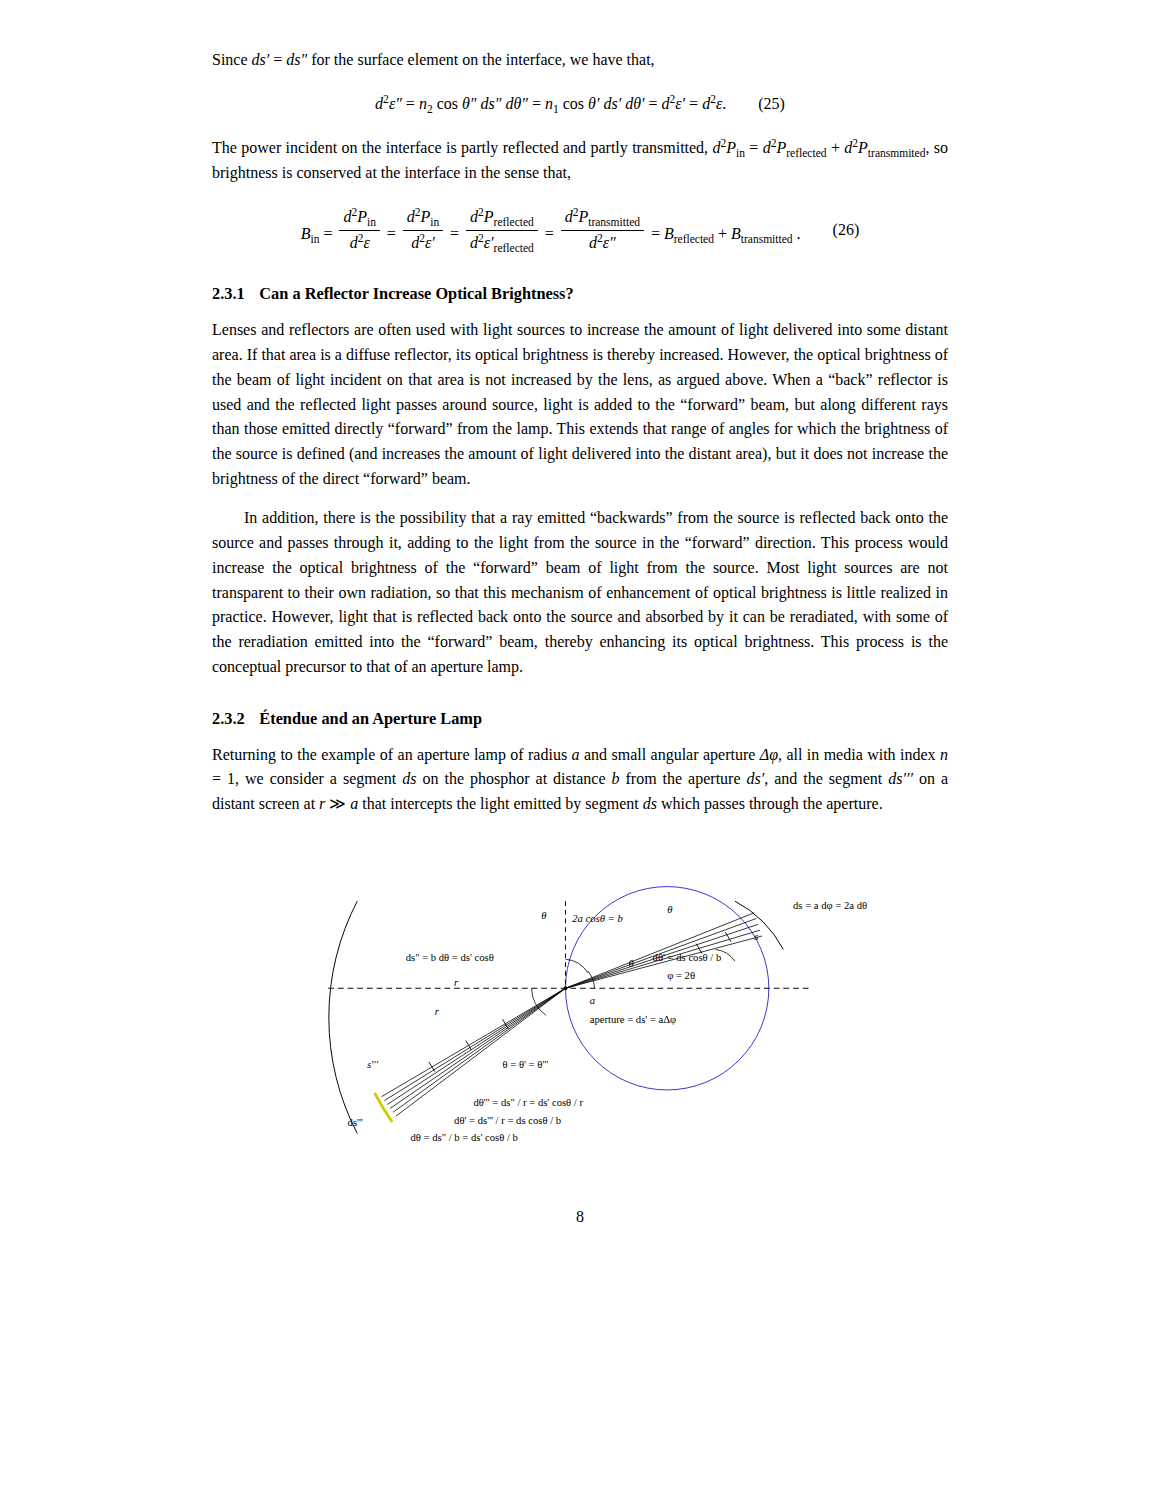Since ds′ = ds″ for the surface element on the interface, we have that,
d2ε″ = n2 cos θ″ ds″ dθ″ = n1 cos θ′ ds′ dθ′ = d2ε′ = d2ε.
(25)
The power incident on the interface is partly reflected and partly transmitted, d2Pin = d2Preflected + d2Ptransmmited, so brightness is conserved at the interface in the sense that,
Bin = d2Pin d2ε = d2Pin d2ε′ = d2Preflected d2ε′reflected = d2Ptransmitted d2ε″ = Breflected + Btransmitted .
(26)
2.3.1 Can a Reflector Increase Optical Brightness?
Lenses and reflectors are often used with light sources to increase the amount of light delivered into some distant area. If that area is a diffuse reflector, its optical brightness is thereby increased. However, the optical brightness of the beam of light incident on that area is not increased by the lens, as argued above. When a “back” reflector is used and the reflected light passes around source, light is added to the “forward” beam, but along different rays than those emitted directly “forward” from the lamp. This extends that range of angles for which the brightness of the source is defined (and increases the amount of light delivered into the distant area), but it does not increase the brightness of the direct “forward” beam.
In addition, there is the possibility that a ray emitted “backwards” from the source is reflected back onto the source and passes through it, adding to the light from the source in the “forward” direction. This process would increase the optical brightness of the “forward” beam of light from the source. Most light sources are not transparent to their own radiation, so that this mechanism of enhancement of optical brightness is little realized in practice. However, light that is reflected back onto the source and absorbed by it can be reradiated, with some of the reradiation emitted into the “forward” beam, thereby enhancing its optical brightness. This process is the conceptual precursor to that of an aperture lamp.
2.3.2 Étendue and an Aperture Lamp
Returning to the example of an aperture lamp of radius a and small angular aperture Δφ, all in media with index n = 1, we consider a segment ds on the phosphor at distance b from the aperture ds′, and the segment ds′′′ on a distant screen at r ≫ a that intercepts the light emitted by segment ds which passes through the aperture.
θ 2a cosθ = b θ ds = a dφ = 2a dθ s ds" = b dθ = ds' cosθ θ dθ' = ds cosθ / b φ = 2θ r a aperture = ds' = aΔφ r s''' θ = θ' = θ''' dθ''' = ds" / r = ds' cosθ / r dθ' = ds''' / r = ds cosθ / b dθ = ds" / b = ds' cosθ / b ds'''
8